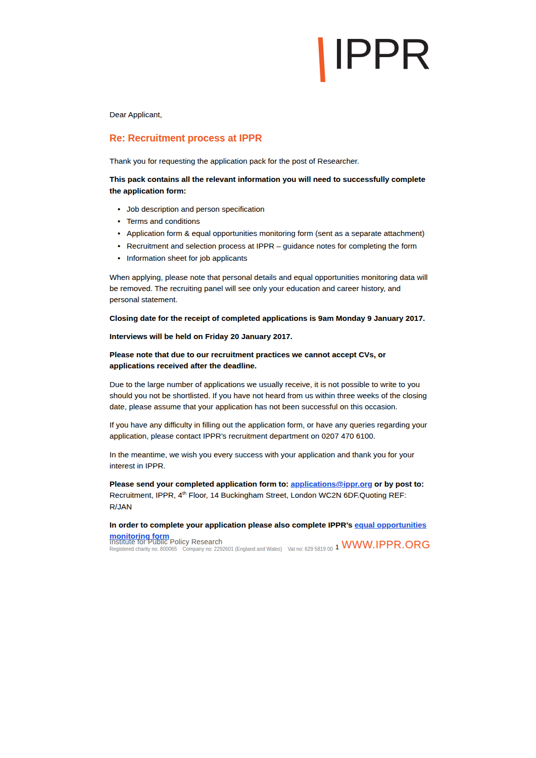\ IPPR
Dear Applicant,
Re: Recruitment process at IPPR
Thank you for requesting the application pack for the post of Researcher.
This pack contains all the relevant information you will need to successfully complete the application form:
Job description and person specification
Terms and conditions
Application form & equal opportunities monitoring form (sent as a separate attachment)
Recruitment and selection process at IPPR – guidance notes for completing the form
Information sheet for job applicants
When applying, please note that personal details and equal opportunities monitoring data will be removed. The recruiting panel will see only your education and career history, and personal statement.
Closing date for the receipt of completed applications is 9am Monday 9 January 2017.
Interviews will be held on Friday 20 January 2017.
Please note that due to our recruitment practices we cannot accept CVs, or applications received after the deadline.
Due to the large number of applications we usually receive, it is not possible to write to you should you not be shortlisted. If you have not heard from us within three weeks of the closing date, please assume that your application has not been successful on this occasion.
If you have any difficulty in filling out the application form, or have any queries regarding your application, please contact IPPR’s recruitment department on 0207 470 6100.
In the meantime, we wish you every success with your application and thank you for your interest in IPPR.
Please send your completed application form to: applications@ippr.org or by post to:
Recruitment, IPPR, 4th Floor, 14 Buckingham Street, London WC2N 6DF.Quoting REF: R/JAN
In order to complete your application please also complete IPPR’s equal opportunities monitoring form
Institute for Public Policy Research
Registered charity no. 800065 Company no: 2292601 (England and Wales) Vat no: 629 5819 00
1
WWW.IPPR.ORG